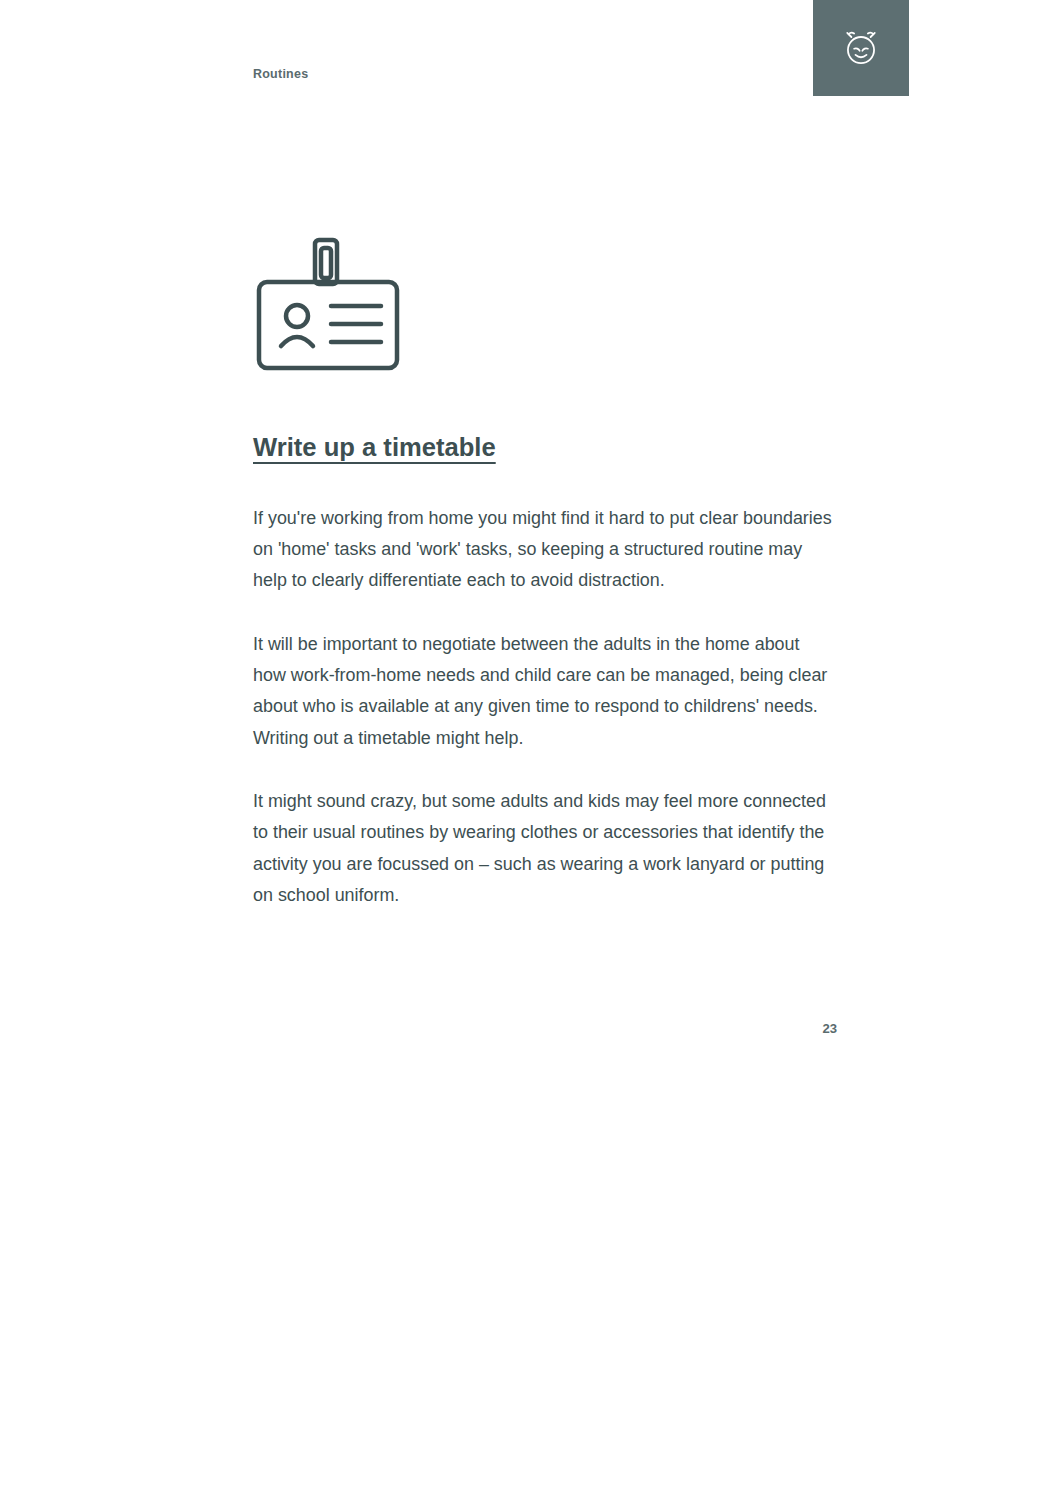Routines
Write up a timetable
If you're working from home you might find it hard to put clear boundaries on 'home' tasks and 'work' tasks, so keeping a structured routine may help to clearly differentiate each to avoid distraction.
It will be important to negotiate between the adults in the home about how work-from-home needs and child care can be managed, being clear about who is available at any given time to respond to childrens' needs. Writing out a timetable might help.
It might sound crazy, but some adults and kids may feel more connected to their usual routines by wearing clothes or accessories that identify the activity you are focussed on – such as wearing a work lanyard or putting on school uniform.
23